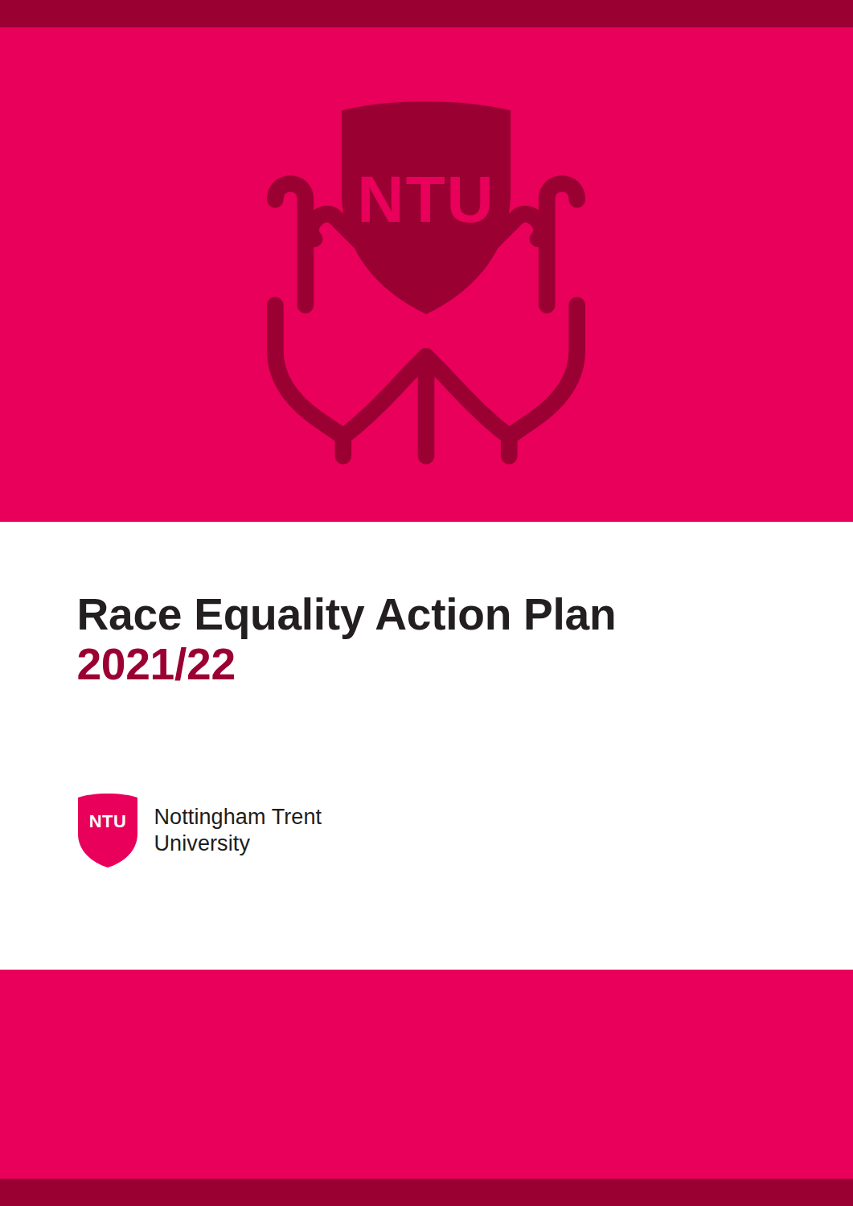Two hands cradling the NTU shield NTU
Race Equality Action Plan 2021/22
Nottingham Trent University NTU
Nottingham Trent
University